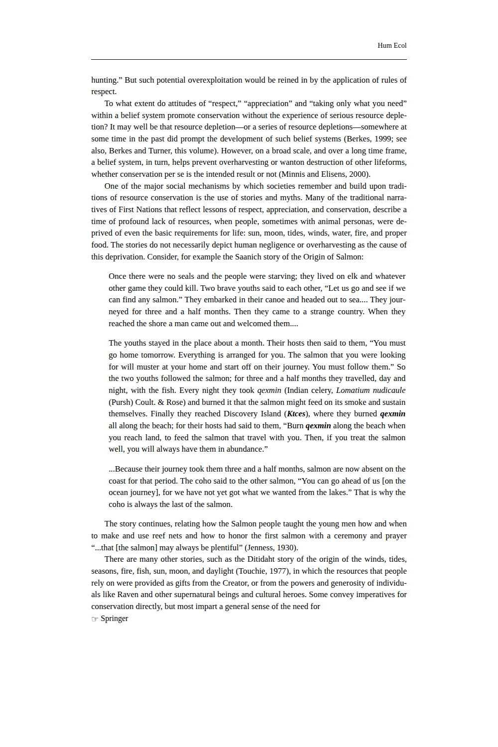Hum Ecol
hunting.” But such potential overexploitation would be reined in by the application of rules of respect.
To what extent do attitudes of “respect,” “appreciation” and “taking only what you need” within a belief system promote conservation without the experience of serious resource depletion? It may well be that resource depletion—or a series of resource depletions—somewhere at some time in the past did prompt the development of such belief systems (Berkes, 1999; see also, Berkes and Turner, this volume). However, on a broad scale, and over a long time frame, a belief system, in turn, helps prevent overharvesting or wanton destruction of other lifeforms, whether conservation per se is the intended result or not (Minnis and Elisens, 2000).
One of the major social mechanisms by which societies remember and build upon traditions of resource conservation is the use of stories and myths. Many of the traditional narratives of First Nations that reflect lessons of respect, appreciation, and conservation, describe a time of profound lack of resources, when people, sometimes with animal personas, were deprived of even the basic requirements for life: sun, moon, tides, winds, water, fire, and proper food. The stories do not necessarily depict human negligence or overharvesting as the cause of this deprivation. Consider, for example the Saanich story of the Origin of Salmon:
Once there were no seals and the people were starving; they lived on elk and whatever other game they could kill. Two brave youths said to each other, “Let us go and see if we can find any salmon.” They embarked in their canoe and headed out to sea.... They journeyed for three and a half months. Then they came to a strange country. When they reached the shore a man came out and welcomed them....
The youths stayed in the place about a month. Their hosts then said to them, “You must go home tomorrow. Everything is arranged for you. The salmon that you were looking for will muster at your home and start off on their journey. You must follow them.” So the two youths followed the salmon; for three and a half months they travelled, day and night, with the fish. Every night they took qexmin (Indian celery, Lomatium nudicaule (Pursh) Coult. & Rose) and burned it that the salmon might feed on its smoke and sustain themselves. Finally they reached Discovery Island (Ktces), where they burned qexmin all along the beach; for their hosts had said to them, “Burn qexmin along the beach when you reach land, to feed the salmon that travel with you. Then, if you treat the salmon well, you will always have them in abundance.”
...Because their journey took them three and a half months, salmon are now absent on the coast for that period. The coho said to the other salmon, “You can go ahead of us [on the ocean journey], for we have not yet got what we wanted from the lakes.” That is why the coho is always the last of the salmon.
The story continues, relating how the Salmon people taught the young men how and when to make and use reef nets and how to honor the first salmon with a ceremony and prayer “...that [the salmon] may always be plentiful” (Jenness, 1930).
There are many other stories, such as the Ditidaht story of the origin of the winds, tides, seasons, fire, fish, sun, moon, and daylight (Touchie, 1977), in which the resources that people rely on were provided as gifts from the Creator, or from the powers and generosity of individuals like Raven and other supernatural beings and cultural heroes. Some convey imperatives for conservation directly, but most impart a general sense of the need for
☞Springer